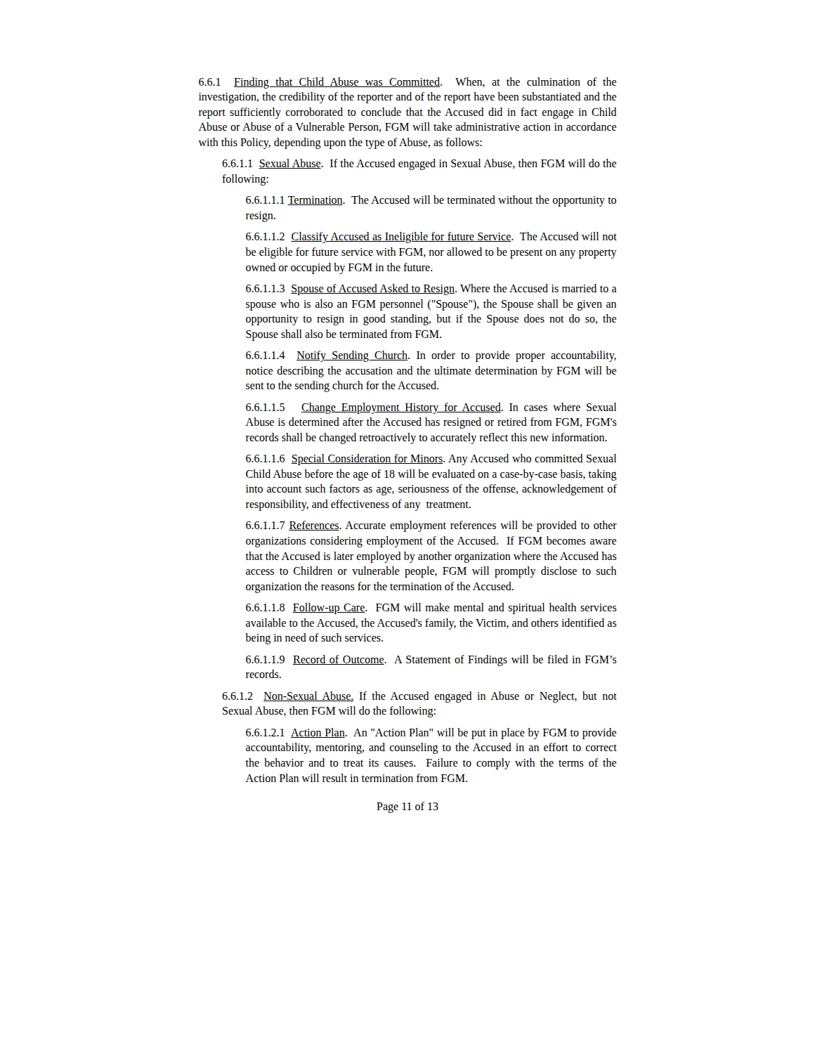6.6.1 Finding that Child Abuse was Committed. When, at the culmination of the investigation, the credibility of the reporter and of the report have been substantiated and the report sufficiently corroborated to conclude that the Accused did in fact engage in Child Abuse or Abuse of a Vulnerable Person, FGM will take administrative action in accordance with this Policy, depending upon the type of Abuse, as follows:
6.6.1.1 Sexual Abuse. If the Accused engaged in Sexual Abuse, then FGM will do the following:
6.6.1.1.1 Termination. The Accused will be terminated without the opportunity to resign.
6.6.1.1.2 Classify Accused as Ineligible for future Service. The Accused will not be eligible for future service with FGM, nor allowed to be present on any property owned or occupied by FGM in the future.
6.6.1.1.3 Spouse of Accused Asked to Resign. Where the Accused is married to a spouse who is also an FGM personnel ("Spouse"), the Spouse shall be given an opportunity to resign in good standing, but if the Spouse does not do so, the Spouse shall also be terminated from FGM.
6.6.1.1.4 Notify Sending Church. In order to provide proper accountability, notice describing the accusation and the ultimate determination by FGM will be sent to the sending church for the Accused.
6.6.1.1.5 Change Employment History for Accused. In cases where Sexual Abuse is determined after the Accused has resigned or retired from FGM, FGM's records shall be changed retroactively to accurately reflect this new information.
6.6.1.1.6 Special Consideration for Minors. Any Accused who committed Sexual Child Abuse before the age of 18 will be evaluated on a case-by-case basis, taking into account such factors as age, seriousness of the offense, acknowledgement of responsibility, and effectiveness of any treatment.
6.6.1.1.7 References. Accurate employment references will be provided to other organizations considering employment of the Accused. If FGM becomes aware that the Accused is later employed by another organization where the Accused has access to Children or vulnerable people, FGM will promptly disclose to such organization the reasons for the termination of the Accused.
6.6.1.1.8 Follow-up Care. FGM will make mental and spiritual health services available to the Accused, the Accused's family, the Victim, and others identified as being in need of such services.
6.6.1.1.9 Record of Outcome. A Statement of Findings will be filed in FGM’s records.
6.6.1.2 Non-Sexual Abuse. If the Accused engaged in Abuse or Neglect, but not Sexual Abuse, then FGM will do the following:
6.6.1.2.1 Action Plan. An "Action Plan" will be put in place by FGM to provide accountability, mentoring, and counseling to the Accused in an effort to correct the behavior and to treat its causes. Failure to comply with the terms of the Action Plan will result in termination from FGM.
Page 11 of 13